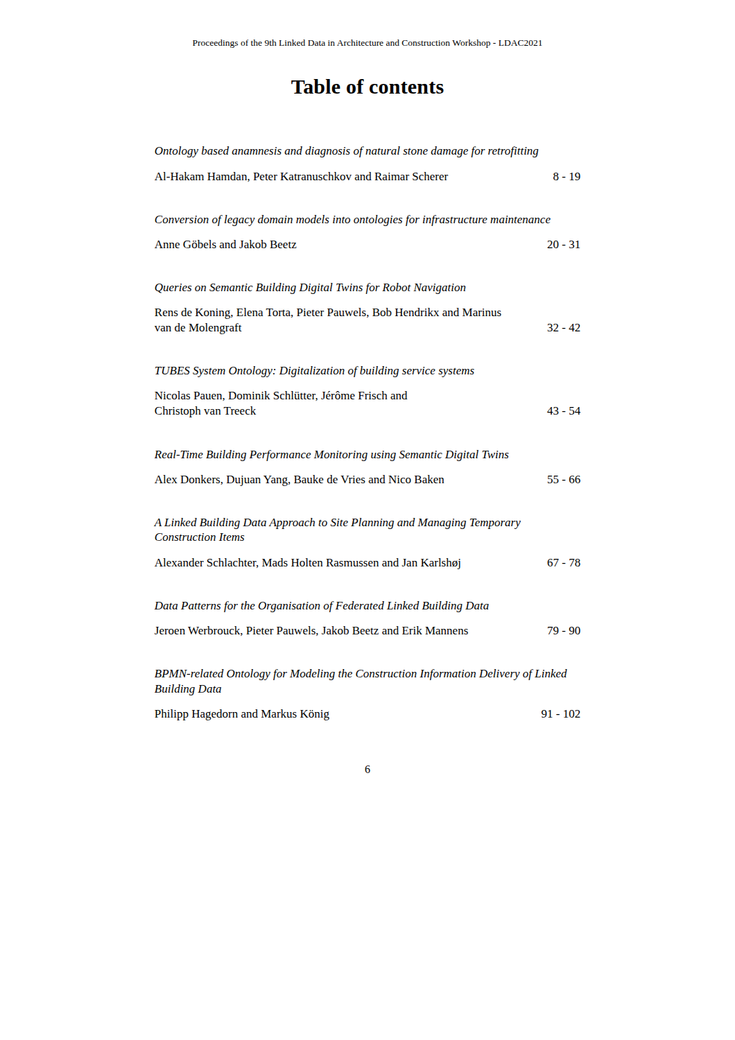Proceedings of the 9th Linked Data in Architecture and Construction Workshop - LDAC2021
Table of contents
Ontology based anamnesis and diagnosis of natural stone damage for retrofitting
Al-Hakam Hamdan, Peter Katranuschkov and Raimar Scherer 8 - 19
Conversion of legacy domain models into ontologies for infrastructure maintenance
Anne Göbels and Jakob Beetz 20 - 31
Queries on Semantic Building Digital Twins for Robot Navigation
Rens de Koning, Elena Torta, Pieter Pauwels, Bob Hendrikx and Marinus van de Molengraft 32 - 42
TUBES System Ontology: Digitalization of building service systems
Nicolas Pauen, Dominik Schlütter, Jérôme Frisch and Christoph van Treeck 43 - 54
Real-Time Building Performance Monitoring using Semantic Digital Twins
Alex Donkers, Dujuan Yang, Bauke de Vries and Nico Baken 55 - 66
A Linked Building Data Approach to Site Planning and Managing Temporary Construction Items
Alexander Schlachter, Mads Holten Rasmussen and Jan Karlshøj 67 - 78
Data Patterns for the Organisation of Federated Linked Building Data
Jeroen Werbrouck, Pieter Pauwels, Jakob Beetz and Erik Mannens 79 - 90
BPMN-related Ontology for Modeling the Construction Information Delivery of Linked Building Data
Philipp Hagedorn and Markus König 91 - 102
6